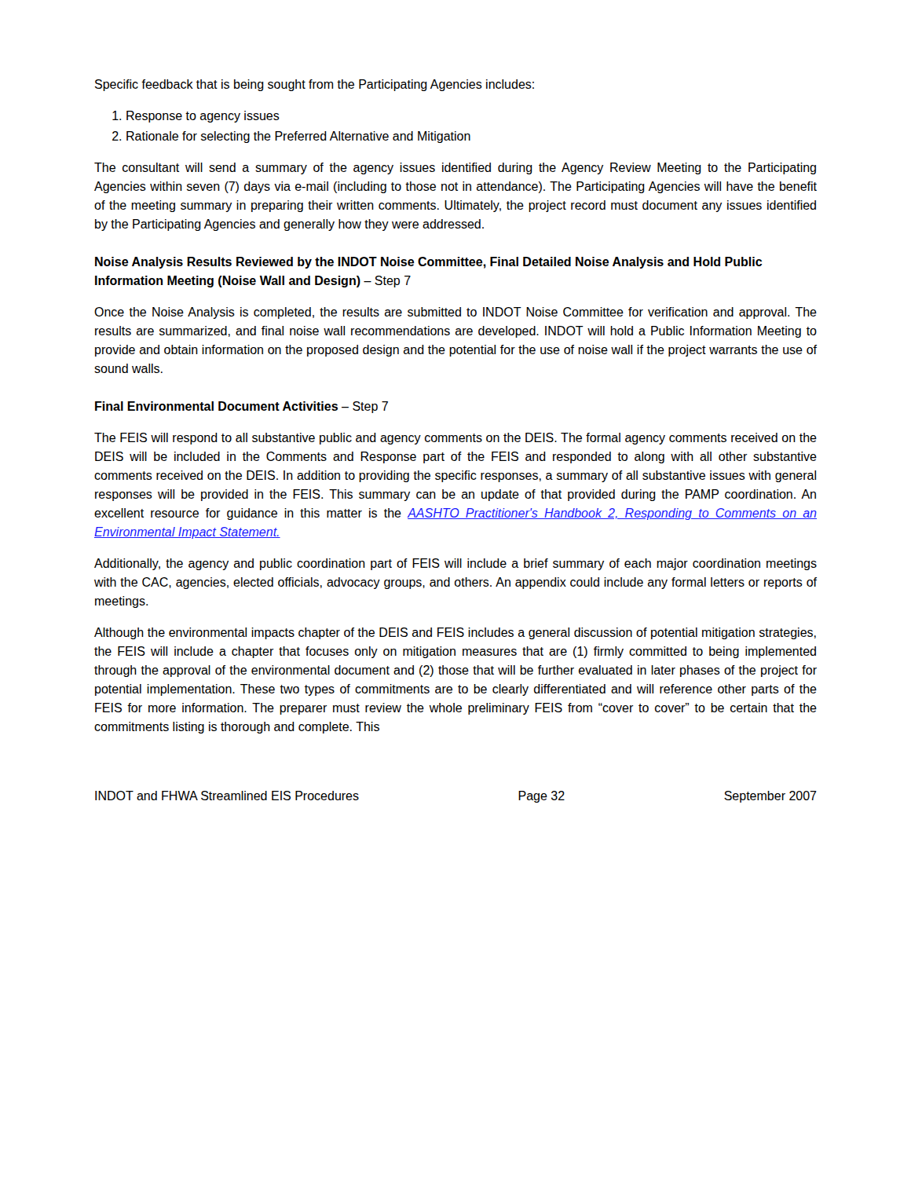Specific feedback that is being sought from the Participating Agencies includes:
Response to agency issues
Rationale for selecting the Preferred Alternative and Mitigation
The consultant will send a summary of the agency issues identified during the Agency Review Meeting to the Participating Agencies within seven (7) days via e-mail (including to those not in attendance). The Participating Agencies will have the benefit of the meeting summary in preparing their written comments. Ultimately, the project record must document any issues identified by the Participating Agencies and generally how they were addressed.
Noise Analysis Results Reviewed by the INDOT Noise Committee, Final Detailed Noise Analysis and Hold Public Information Meeting (Noise Wall and Design) – Step 7
Once the Noise Analysis is completed, the results are submitted to INDOT Noise Committee for verification and approval. The results are summarized, and final noise wall recommendations are developed. INDOT will hold a Public Information Meeting to provide and obtain information on the proposed design and the potential for the use of noise wall if the project warrants the use of sound walls.
Final Environmental Document Activities – Step 7
The FEIS will respond to all substantive public and agency comments on the DEIS. The formal agency comments received on the DEIS will be included in the Comments and Response part of the FEIS and responded to along with all other substantive comments received on the DEIS. In addition to providing the specific responses, a summary of all substantive issues with general responses will be provided in the FEIS. This summary can be an update of that provided during the PAMP coordination. An excellent resource for guidance in this matter is the AASHTO Practitioner's Handbook 2, Responding to Comments on an Environmental Impact Statement.
Additionally, the agency and public coordination part of FEIS will include a brief summary of each major coordination meetings with the CAC, agencies, elected officials, advocacy groups, and others. An appendix could include any formal letters or reports of meetings.
Although the environmental impacts chapter of the DEIS and FEIS includes a general discussion of potential mitigation strategies, the FEIS will include a chapter that focuses only on mitigation measures that are (1) firmly committed to being implemented through the approval of the environmental document and (2) those that will be further evaluated in later phases of the project for potential implementation. These two types of commitments are to be clearly differentiated and will reference other parts of the FEIS for more information. The preparer must review the whole preliminary FEIS from “cover to cover” to be certain that the commitments listing is thorough and complete. This
INDOT and FHWA Streamlined EIS Procedures Page 32 September 2007